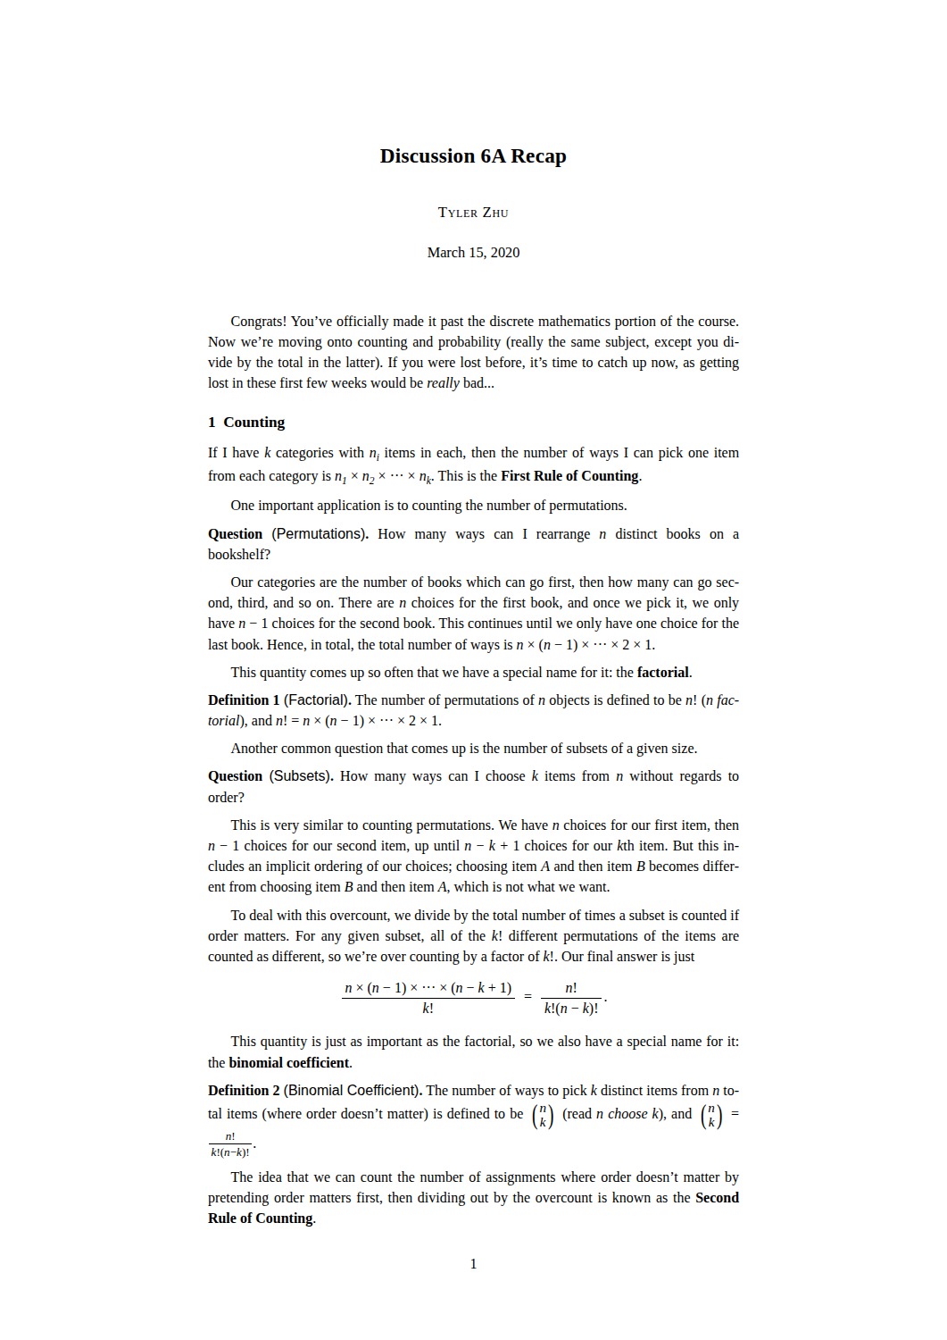Discussion 6A Recap
Tyler Zhu
March 15, 2020
Congrats! You’ve officially made it past the discrete mathematics portion of the course. Now we’re moving onto counting and probability (really the same subject, except you divide by the total in the latter). If you were lost before, it’s time to catch up now, as getting lost in these first few weeks would be really bad...
1 Counting
If I have k categories with ni items in each, then the number of ways I can pick one item from each category is n1 × n2 × ··· × nk. This is the First Rule of Counting.
One important application is to counting the number of permutations.
Question (Permutations). How many ways can I rearrange n distinct books on a bookshelf?
Our categories are the number of books which can go first, then how many can go second, third, and so on. There are n choices for the first book, and once we pick it, we only have n − 1 choices for the second book. This continues until we only have one choice for the last book. Hence, in total, the total number of ways is n × (n − 1) × ··· × 2 × 1.
This quantity comes up so often that we have a special name for it: the factorial.
Definition 1 (Factorial). The number of permutations of n objects is defined to be n! (n factorial), and n! = n × (n − 1) × ··· × 2 × 1.
Another common question that comes up is the number of subsets of a given size.
Question (Subsets). How many ways can I choose k items from n without regards to order?
This is very similar to counting permutations. We have n choices for our first item, then n − 1 choices for our second item, up until n − k + 1 choices for our kth item. But this includes an implicit ordering of our choices; choosing item A and then item B becomes different from choosing item B and then item A, which is not what we want.
To deal with this overcount, we divide by the total number of times a subset is counted if order matters. For any given subset, all of the k! different permutations of the items are counted as different, so we’re over counting by a factor of k!. Our final answer is just
n × (n − 1) × ··· × (n − k + 1) k! = n! k!(n − k)! .
This quantity is just as important as the factorial, so we also have a special name for it: the binomial coefficient.
Definition 2 (Binomial Coefficient). The number of ways to pick k distinct items from n total items (where order doesn’t matter) is defined to be (nk) (read n choose k), and (nk) = n!k!(n−k)!.
The idea that we can count the number of assignments where order doesn’t matter by pretending order matters first, then dividing out by the overcount is known as the Second Rule of Counting.
1